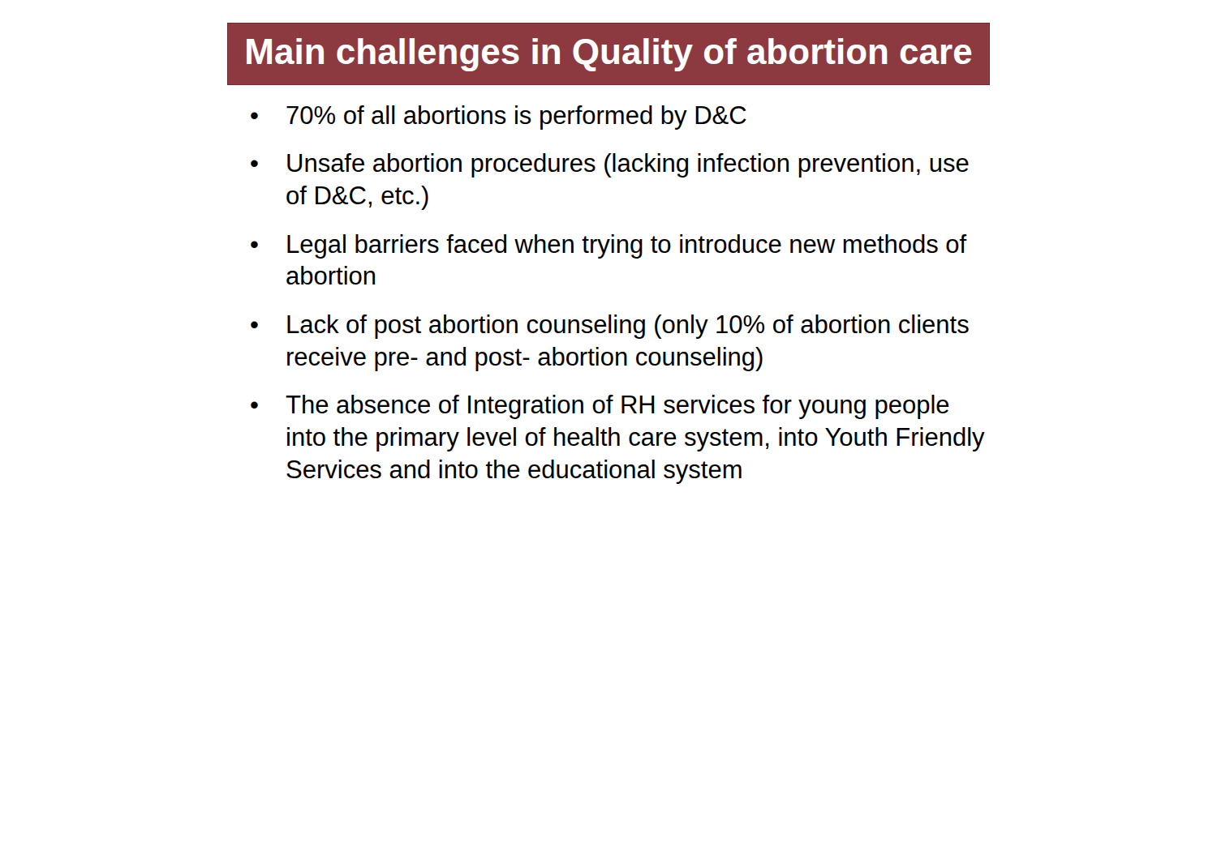Main challenges in Quality of abortion care
70% of all abortions is performed by D&C
Unsafe abortion procedures (lacking infection prevention, use of D&C, etc.)
Legal barriers faced when trying to introduce new methods of abortion
Lack of post abortion counseling (only 10% of abortion clients receive pre- and post- abortion counseling)
The absence of Integration of RH services for young people into the primary level of health care system, into Youth Friendly Services and into the educational system